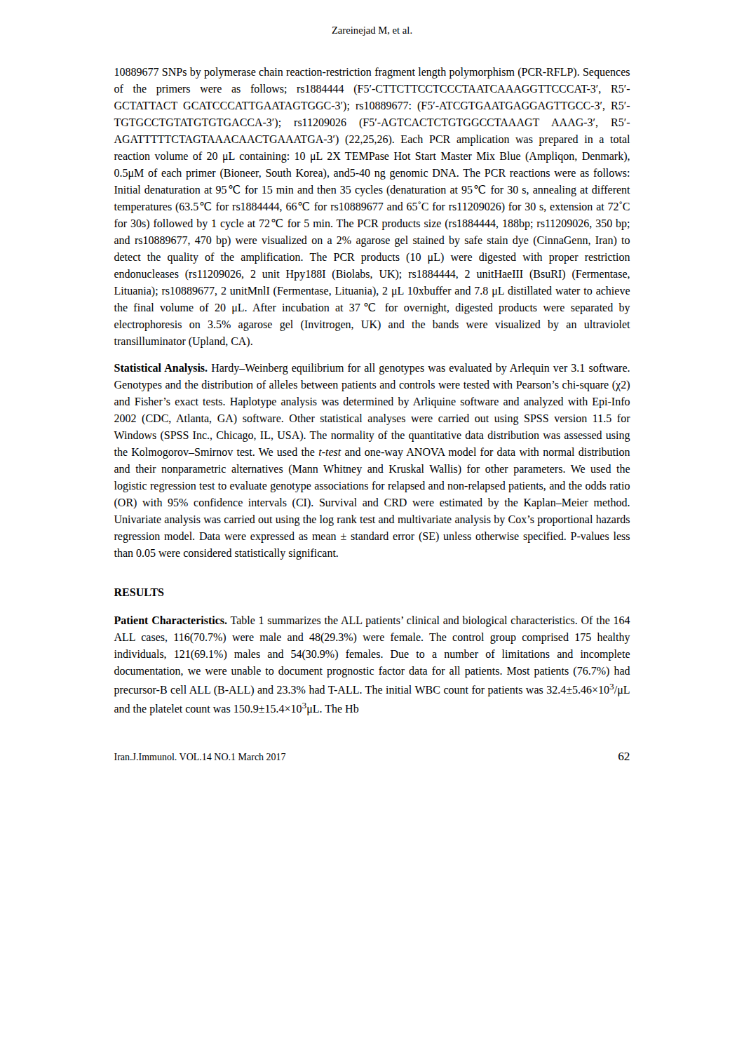Zareinejad M, et al.
10889677 SNPs by polymerase chain reaction-restriction fragment length polymorphism (PCR-RFLP). Sequences of the primers were as follows; rs1884444 (F5′-CTTCTTCCTCCCTAATCAAAGGTTCCCAT-3′, R5′-GCTATTACT GCATCCCATTGAATAGTGGC-3′); rs10889677: (F5′-ATCGTGAATGAGGAGTTGCC-3′, R5′-TGTGCCTGTATGTGTGACCA-3′); rs11209026 (F5′-AGTCACTCTGTGGCCTAAAGT AAAG-3′, R5′-AGATTTTTCTAGTAAACAACTGAAATGA-3′) (22,25,26). Each PCR amplication was prepared in a total reaction volume of 20 μL containing: 10 μL 2X TEMPase Hot Start Master Mix Blue (Ampliqon, Denmark), 0.5μM of each primer (Bioneer, South Korea), and5-40 ng genomic DNA. The PCR reactions were as follows: Initial denaturation at 95℃ for 15 min and then 35 cycles (denaturation at 95℃ for 30 s, annealing at different temperatures (63.5℃ for rs1884444, 66℃ for rs10889677 and 65˚C for rs11209026) for 30 s, extension at 72˚C for 30s) followed by 1 cycle at 72℃ for 5 min. The PCR products size (rs1884444, 188bp; rs11209026, 350 bp; and rs10889677, 470 bp) were visualized on a 2% agarose gel stained by safe stain dye (CinnaGenn, Iran) to detect the quality of the amplification. The PCR products (10 μL) were digested with proper restriction endonucleases (rs11209026, 2 unit Hpy188I (Biolabs, UK); rs1884444, 2 unitHaeIII (BsuRI) (Fermentase, Lituania); rs10889677, 2 unitMnlI (Fermentase, Lituania), 2 μL 10xbuffer and 7.8 μL distillated water to achieve the final volume of 20 μL. After incubation at 37℃ for overnight, digested products were separated by electrophoresis on 3.5% agarose gel (Invitrogen, UK) and the bands were visualized by an ultraviolet transilluminator (Upland, CA).
Statistical Analysis. Hardy–Weinberg equilibrium for all genotypes was evaluated by Arlequin ver 3.1 software. Genotypes and the distribution of alleles between patients and controls were tested with Pearson’s chi-square (χ2) and Fisher’s exact tests. Haplotype analysis was determined by Arliquine software and analyzed with Epi-Info 2002 (CDC, Atlanta, GA) software. Other statistical analyses were carried out using SPSS version 11.5 for Windows (SPSS Inc., Chicago, IL, USA). The normality of the quantitative data distribution was assessed using the Kolmogorov–Smirnov test. We used the t-test and one-way ANOVA model for data with normal distribution and their nonparametric alternatives (Mann Whitney and Kruskal Wallis) for other parameters. We used the logistic regression test to evaluate genotype associations for relapsed and non-relapsed patients, and the odds ratio (OR) with 95% confidence intervals (CI). Survival and CRD were estimated by the Kaplan–Meier method. Univariate analysis was carried out using the log rank test and multivariate analysis by Cox’s proportional hazards regression model. Data were expressed as mean ± standard error (SE) unless otherwise specified. P-values less than 0.05 were considered statistically significant.
Results
Patient Characteristics. Table 1 summarizes the ALL patients’ clinical and biological characteristics. Of the 164 ALL cases, 116(70.7%) were male and 48(29.3%) were female. The control group comprised 175 healthy individuals, 121(69.1%) males and 54(30.9%) females. Due to a number of limitations and incomplete documentation, we were unable to document prognostic factor data for all patients. Most patients (76.7%) had precursor-B cell ALL (B-ALL) and 23.3% had T-ALL. The initial WBC count for patients was 32.4±5.46×103/μL and the platelet count was 150.9±15.4×103μL. The Hb
Iran.J.Immunol. VOL.14 NO.1 March 2017 62